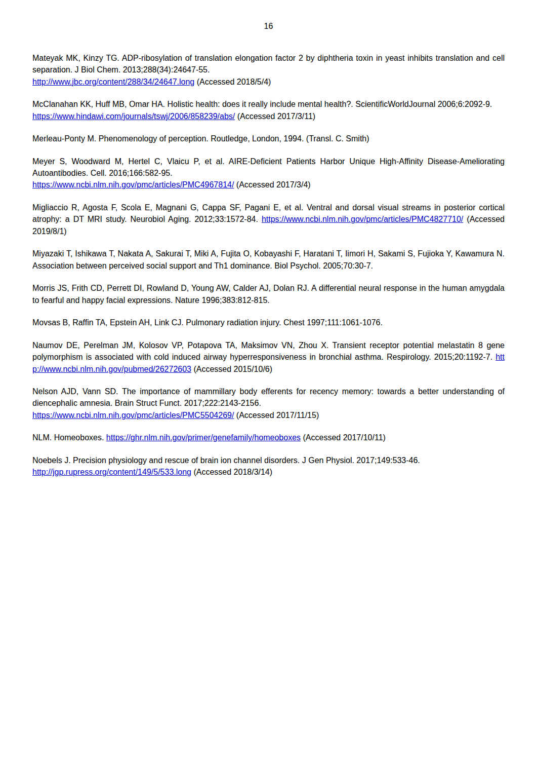16
Mateyak MK, Kinzy TG. ADP-ribosylation of translation elongation factor 2 by diphtheria toxin in yeast inhibits translation and cell separation. J Biol Chem. 2013;288(34):24647-55.
http://www.jbc.org/content/288/34/24647.long (Accessed 2018/5/4)
McClanahan KK, Huff MB, Omar HA. Holistic health: does it really include mental health?. ScientificWorldJournal 2006;6:2092-9.
https://www.hindawi.com/journals/tswj/2006/858239/abs/ (Accessed 2017/3/11)
Merleau-Ponty M. Phenomenology of perception. Routledge, London, 1994. (Transl. C. Smith)
Meyer S, Woodward M, Hertel C, Vlaicu P, et al. AIRE-Deficient Patients Harbor Unique High-Affinity Disease-Ameliorating Autoantibodies. Cell. 2016;166:582-95.
https://www.ncbi.nlm.nih.gov/pmc/articles/PMC4967814/ (Accessed 2017/3/4)
Migliaccio R, Agosta F, Scola E, Magnani G, Cappa SF, Pagani E, et al. Ventral and dorsal visual streams in posterior cortical atrophy: a DT MRI study. Neurobiol Aging. 2012;33:1572-84. https://www.ncbi.nlm.nih.gov/pmc/articles/PMC4827710/ (Accessed 2019/8/1)
Miyazaki T, Ishikawa T, Nakata A, Sakurai T, Miki A, Fujita O, Kobayashi F, Haratani T, Iimori H, Sakami S, Fujioka Y, Kawamura N. Association between perceived social support and Th1 dominance. Biol Psychol. 2005;70:30-7.
Morris JS, Frith CD, Perrett DI, Rowland D, Young AW, Calder AJ, Dolan RJ. A differential neural response in the human amygdala to fearful and happy facial expressions. Nature 1996;383:812-815.
Movsas B, Raffin TA, Epstein AH, Link CJ. Pulmonary radiation injury. Chest 1997;111:1061-1076.
Naumov DE, Perelman JM, Kolosov VP, Potapova TA, Maksimov VN, Zhou X. Transient receptor potential melastatin 8 gene polymorphism is associated with cold induced airway hyperresponsiveness in bronchial asthma. Respirology. 2015;20:1192-7. http://www.ncbi.nlm.nih.gov/pubmed/26272603 (Accessed 2015/10/6)
Nelson AJD, Vann SD. The importance of mammillary body efferents for recency memory: towards a better understanding of diencephalic amnesia. Brain Struct Funct. 2017;222:2143-2156.
https://www.ncbi.nlm.nih.gov/pmc/articles/PMC5504269/ (Accessed 2017/11/15)
NLM. Homeoboxes. https://ghr.nlm.nih.gov/primer/genefamily/homeoboxes (Accessed 2017/10/11)
Noebels J. Precision physiology and rescue of brain ion channel disorders. J Gen Physiol. 2017;149:533-46.
http://jgp.rupress.org/content/149/5/533.long (Accessed 2018/3/14)